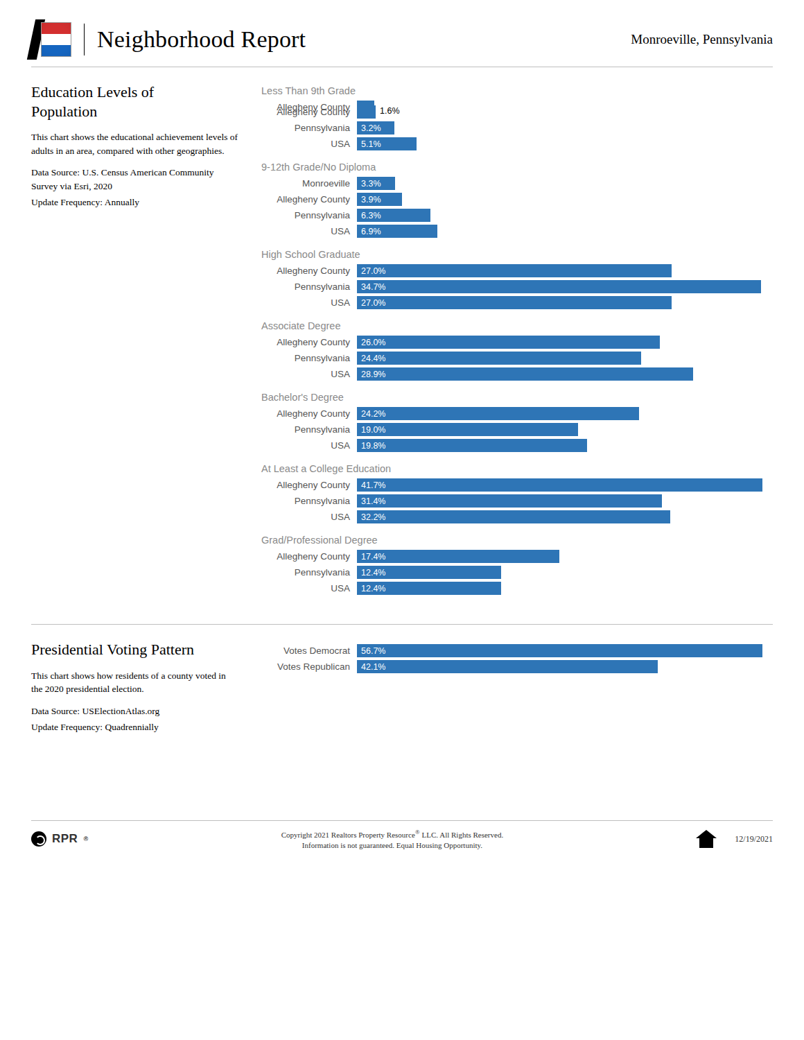Neighborhood Report
Monroeville, Pennsylvania
Education Levels of
Population
This chart shows the educational achievement levels of adults in an area, compared with other geographies.
Data Source: U.S. Census American Community Survey via Esri, 2020
Update Frequency: Annually
Less Than 9th Grade
Allegheny County
Less Than 9th Grade
Allegheny County
1.6%
Pennsylvania
3.2%
USA
5.1%
9-12th Grade/No Diploma
Monroeville
3.3%
Allegheny County
3.9%
Pennsylvania
6.3%
USA
6.9%
High School Graduate
Allegheny County
27.0%
Pennsylvania
34.7%
USA
27.0%
Associate Degree
Allegheny County
26.0%
Pennsylvania
24.4%
USA
28.9%
Bachelor's Degree
Allegheny County
24.2%
Pennsylvania
19.0%
USA
19.8%
At Least a College Education
Allegheny County
41.7%
Pennsylvania
31.4%
USA
32.2%
Grad/Professional Degree
Allegheny County
17.4%
Pennsylvania
12.4%
USA
12.4%
Presidential Voting Pattern
This chart shows how residents of a county voted in the 2020 presidential election.
Data Source: USElectionAtlas.org
Update Frequency: Quadrennially
Votes Democrat
56.7%
Votes Republican
42.1%
RPR®
Copyright 2021 Realtors Property Resource® LLC. All Rights Reserved.
Information is not guaranteed. Equal Housing Opportunity.
12/19/2021